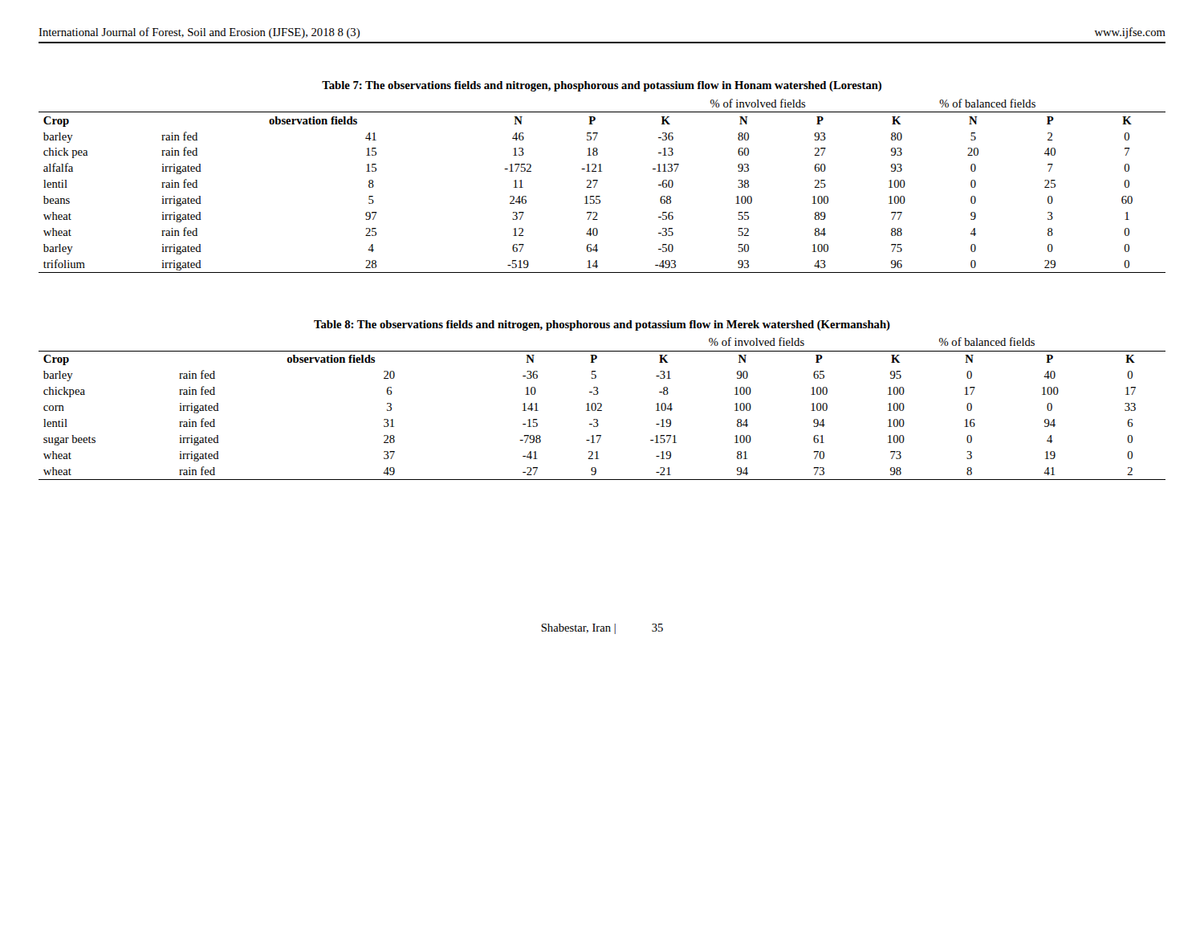International Journal of Forest, Soil and Erosion (IJFSE), 2018 8 (3)
www.ijfse.com
Table 7: The observations fields and nitrogen, phosphorous and potassium flow in Honam watershed (Lorestan)
| | | | % of involved fields | % of balanced fields |
| --- | --- | --- | --- | --- |
| Crop | | observation fields | N | P | K | N | P | K | N | P | K |
| barley | rain fed | 41 | 46 | 57 | -36 | 80 | 93 | 80 | 5 | 2 | 0 |
| chick pea | rain fed | 15 | 13 | 18 | -13 | 60 | 27 | 93 | 20 | 40 | 7 |
| alfalfa | irrigated | 15 | -1752 | -121 | -1137 | 93 | 60 | 93 | 0 | 7 | 0 |
| lentil | rain fed | 8 | 11 | 27 | -60 | 38 | 25 | 100 | 0 | 25 | 0 |
| beans | irrigated | 5 | 246 | 155 | 68 | 100 | 100 | 100 | 0 | 0 | 60 |
| wheat | irrigated | 97 | 37 | 72 | -56 | 55 | 89 | 77 | 9 | 3 | 1 |
| wheat | rain fed | 25 | 12 | 40 | -35 | 52 | 84 | 88 | 4 | 8 | 0 |
| barley | irrigated | 4 | 67 | 64 | -50 | 50 | 100 | 75 | 0 | 0 | 0 |
| trifolium | irrigated | 28 | -519 | 14 | -493 | 93 | 43 | 96 | 0 | 29 | 0 |
Table 8: The observations fields and nitrogen, phosphorous and potassium flow in Merek watershed (Kermanshah)
| | | | % of involved fields | % of balanced fields |
| --- | --- | --- | --- | --- |
| Crop | | observation fields | N | P | K | N | P | K | N | P | K |
| barley | rain fed | 20 | -36 | 5 | -31 | 90 | 65 | 95 | 0 | 40 | 0 |
| chickpea | rain fed | 6 | 10 | -3 | -8 | 100 | 100 | 100 | 17 | 100 | 17 |
| corn | irrigated | 3 | 141 | 102 | 104 | 100 | 100 | 100 | 0 | 0 | 33 |
| lentil | rain fed | 31 | -15 | -3 | -19 | 84 | 94 | 100 | 16 | 94 | 6 |
| sugar beets | irrigated | 28 | -798 | -17 | -1571 | 100 | 61 | 100 | 0 | 4 | 0 |
| wheat | irrigated | 37 | -41 | 21 | -19 | 81 | 70 | 73 | 3 | 19 | 0 |
| wheat | rain fed | 49 | -27 | 9 | -21 | 94 | 73 | 98 | 8 | 41 | 2 |
Shabestar, Iran |35